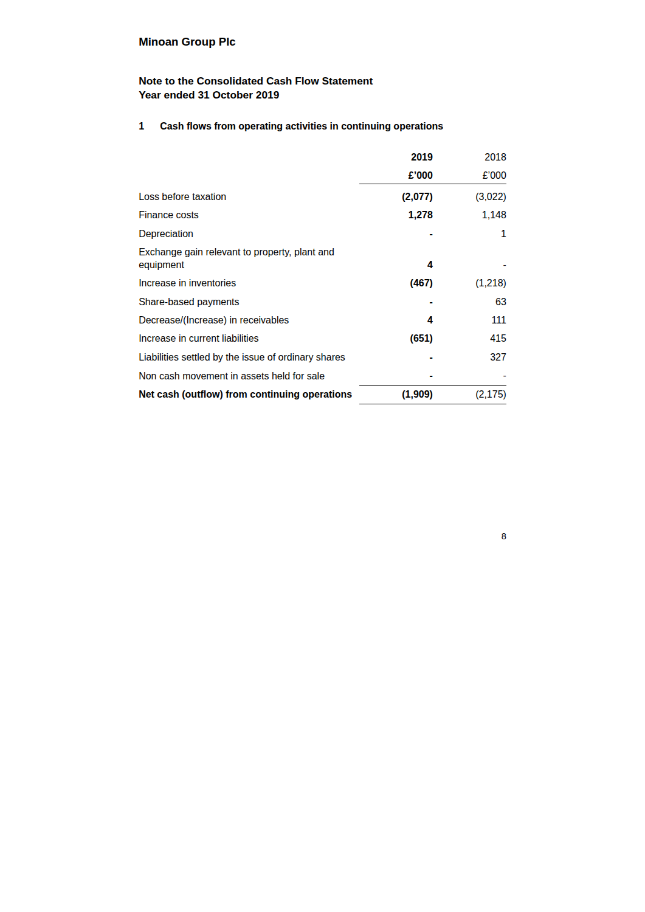Minoan Group Plc
Note to the Consolidated Cash Flow StatementYear ended 31 October 2019
1 Cash flows from operating activities in continuing operations
| | 2019 | 2018 |
| | £’000 | £’000 |
| Loss before taxation | (2,077) | (3,022) |
| Finance costs | 1,278 | 1,148 |
| Depreciation | - | 1 |
| Exchange gain relevant to property, plant and equipment | 4 | - |
| Increase in inventories | (467) | (1,218) |
| Share-based payments | - | 63 |
| Decrease/(Increase) in receivables | 4 | 111 |
| Increase in current liabilities | (651) | 415 |
| Liabilities settled by the issue of ordinary shares | - | 327 |
| Non cash movement in assets held for sale | - | - |
| Net cash (outflow) from continuing operations | (1,909) | (2,175) |
8